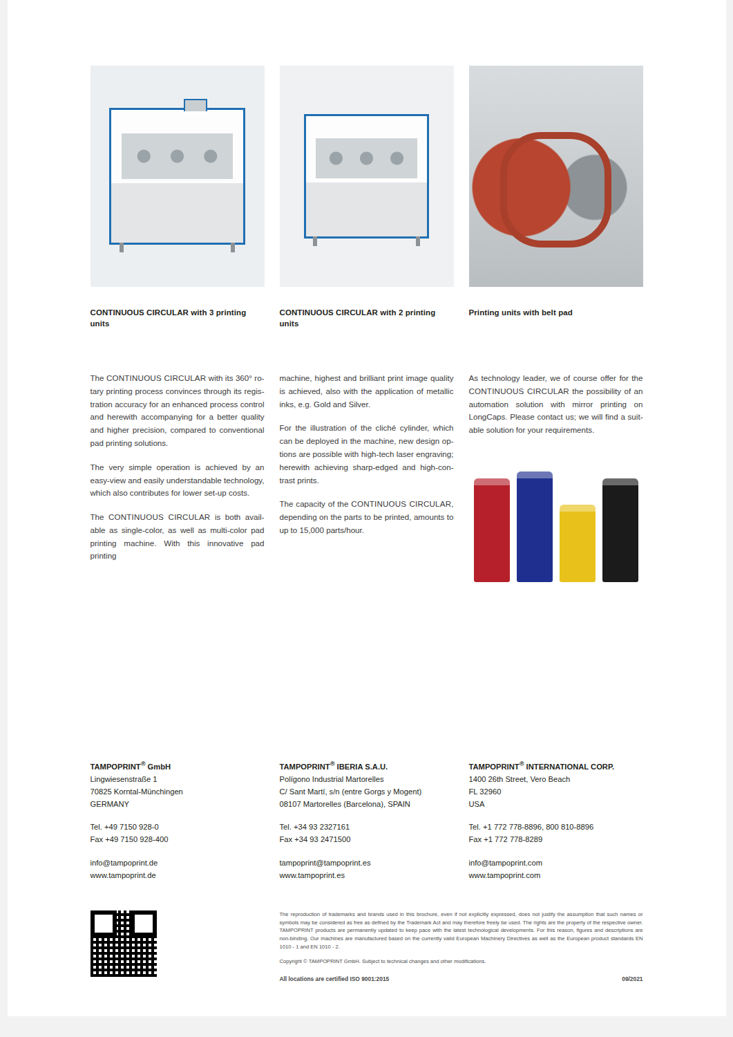CONTINUOUS CIRCULAR with 3 printing units
CONTINUOUS CIRCULAR with 2 printing units
Printing units with belt pad
The CONTINUOUS CIRCULAR with its 360° rotary printing process convinces through its registration accuracy for an enhanced process control and herewith accompanying for a better quality and higher precision, compared to conventional pad printing solutions.
The very simple operation is achieved by an easy-view and easily understandable technology, which also contributes for lower set-up costs.
The CONTINUOUS CIRCULAR is both available as single-color, as well as multi-color pad printing machine. With this innovative pad printing
machine, highest and brilliant print image quality is achieved, also with the application of metallic inks, e.g. Gold and Silver.
For the illustration of the cliché cylinder, which can be deployed in the machine, new design options are possible with high-tech laser engraving; herewith achieving sharp-edged and high-contrast prints.
The capacity of the CONTINUOUS CIRCULAR, depending on the parts to be printed, amounts to up to 15,000 parts/hour.
As technology leader, we of course offer for the CONTINUOUS CIRCULAR the possibility of an automation solution with mirror printing on LongCaps. Please contact us; we will find a suitable solution for your requirements.
TAMPOPRINT® GmbH
Lingwiesenstraße 1
70825 Korntal-Münchingen
GERMANY
Tel. +49 7150 928-0
Fax +49 7150 928-400
info@tampoprint.de
www.tampoprint.de
TAMPOPRINT® IBERIA S.A.U.
Polígono Industrial Martorelles
C/ Sant Martí, s/n (entre Gorgs y Mogent)
08107 Martorelles (Barcelona), SPAIN
Tel. +34 93 2327161
Fax +34 93 2471500
tampoprint@tampoprint.es
www.tampoprint.es
TAMPOPRINT® INTERNATIONAL CORP.
1400 26th Street, Vero Beach
FL 32960
USA
Tel. +1 772 778-8896, 800 810-8896
Fax +1 772 778-8289
info@tampoprint.com
www.tampoprint.com
The reproduction of trademarks and brands used in this brochure, even if not explicitly expressed, does not justify the assumption that such names or symbols may be considered as free as defined by the Trademark Act and may therefore freely be used. The rights are the property of the respective owner. TAMPOPRINT products are permanently updated to keep pace with the latest technological developments. For this reason, figures and descriptions are non-binding. Our machines are manufactured based on the currently valid European Machinery Directives as well as the European product standards EN 1010 - 1 and EN 1010 - 2.
Copyright © TAMPOPRINT GmbH. Subject to technical changes and other modifications.
All locations are certified ISO 9001:2015 09/2021